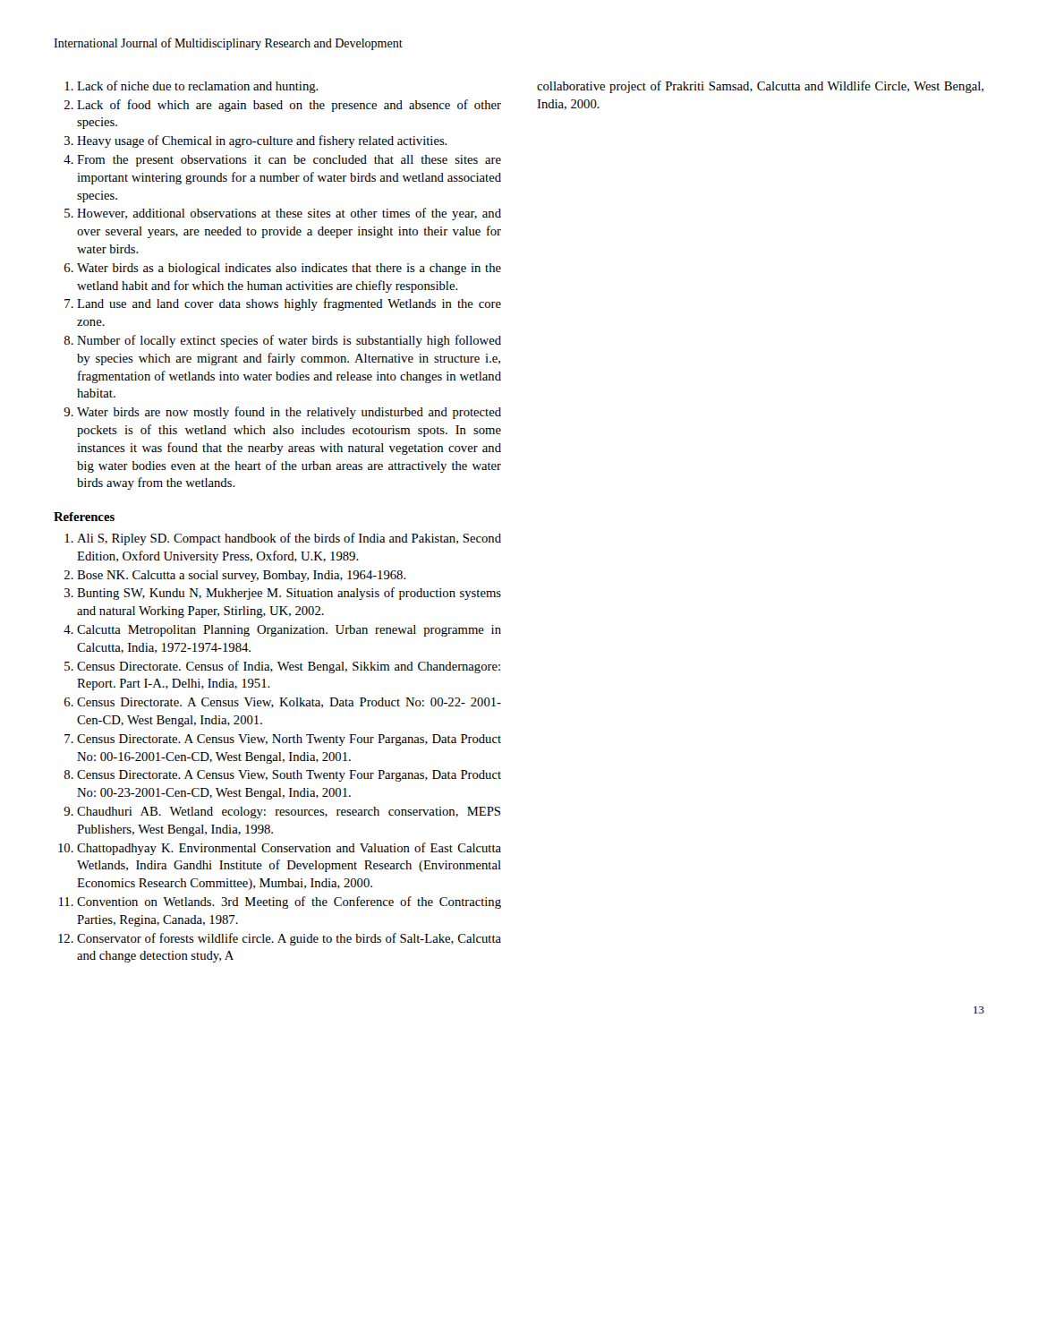International Journal of Multidisciplinary Research and Development
Lack of niche due to reclamation and hunting.
Lack of food which are again based on the presence and absence of other species.
Heavy usage of Chemical in agro-culture and fishery related activities.
From the present observations it can be concluded that all these sites are important wintering grounds for a number of water birds and wetland associated species.
However, additional observations at these sites at other times of the year, and over several years, are needed to provide a deeper insight into their value for water birds.
Water birds as a biological indicates also indicates that there is a change in the wetland habit and for which the human activities are chiefly responsible.
Land use and land cover data shows highly fragmented Wetlands in the core zone.
Number of locally extinct species of water birds is substantially high followed by species which are migrant and fairly common. Alternative in structure i.e, fragmentation of wetlands into water bodies and release into changes in wetland habitat.
Water birds are now mostly found in the relatively undisturbed and protected pockets is of this wetland which also includes ecotourism spots. In some instances it was found that the nearby areas with natural vegetation cover and big water bodies even at the heart of the urban areas are attractively the water birds away from the wetlands.
References
Ali S, Ripley SD. Compact handbook of the birds of India and Pakistan, Second Edition, Oxford University Press, Oxford, U.K, 1989.
Bose NK. Calcutta a social survey, Bombay, India, 1964-1968.
Bunting SW, Kundu N, Mukherjee M. Situation analysis of production systems and natural Working Paper, Stirling, UK, 2002.
Calcutta Metropolitan Planning Organization. Urban renewal programme in Calcutta, India, 1972-1974-1984.
Census Directorate. Census of India, West Bengal, Sikkim and Chandernagore: Report. Part I-A., Delhi, India, 1951.
Census Directorate. A Census View, Kolkata, Data Product No: 00-22- 2001-Cen-CD, West Bengal, India, 2001.
Census Directorate. A Census View, North Twenty Four Parganas, Data Product No: 00-16-2001-Cen-CD, West Bengal, India, 2001.
Census Directorate. A Census View, South Twenty Four Parganas, Data Product No: 00-23-2001-Cen-CD, West Bengal, India, 2001.
Chaudhuri AB. Wetland ecology: resources, research conservation, MEPS Publishers, West Bengal, India, 1998.
Chattopadhyay K. Environmental Conservation and Valuation of East Calcutta Wetlands, Indira Gandhi Institute of Development Research (Environmental Economics Research Committee), Mumbai, India, 2000.
Convention on Wetlands. 3rd Meeting of the Conference of the Contracting Parties, Regina, Canada, 1987.
Conservator of forests wildlife circle. A guide to the birds of Salt-Lake, Calcutta and change detection study, A
collaborative project of Prakriti Samsad, Calcutta and Wildlife Circle, West Bengal, India, 2000.
13